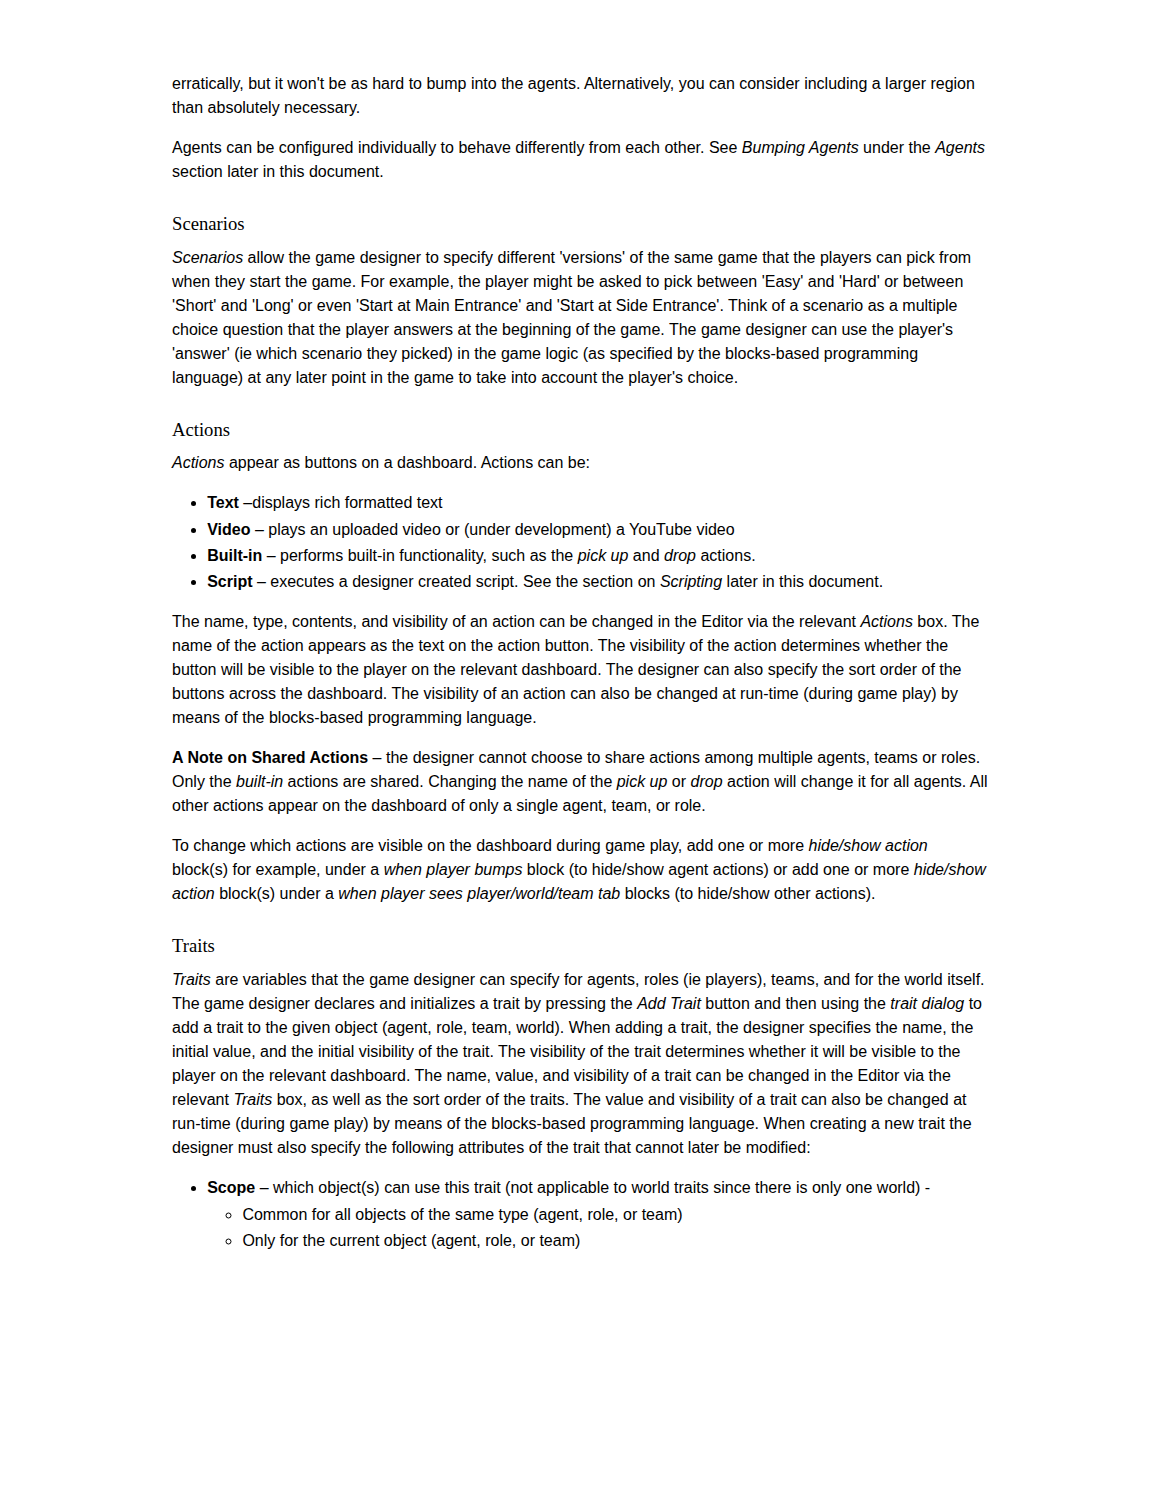erratically, but it won't be as hard to bump into the agents. Alternatively, you can consider including a larger region than absolutely necessary.
Agents can be configured individually to behave differently from each other. See Bumping Agents under the Agents section later in this document.
Scenarios
Scenarios allow the game designer to specify different 'versions' of the same game that the players can pick from when they start the game. For example, the player might be asked to pick between 'Easy' and 'Hard' or between 'Short' and 'Long' or even 'Start at Main Entrance' and 'Start at Side Entrance'. Think of a scenario as a multiple choice question that the player answers at the beginning of the game. The game designer can use the player's 'answer' (ie which scenario they picked) in the game logic (as specified by the blocks-based programming language) at any later point in the game to take into account the player's choice.
Actions
Actions appear as buttons on a dashboard. Actions can be:
Text –displays rich formatted text
Video – plays an uploaded video or (under development) a YouTube video
Built-in – performs built-in functionality, such as the pick up and drop actions.
Script – executes a designer created script. See the section on Scripting later in this document.
The name, type, contents, and visibility of an action can be changed in the Editor via the relevant Actions box. The name of the action appears as the text on the action button. The visibility of the action determines whether the button will be visible to the player on the relevant dashboard. The designer can also specify the sort order of the buttons across the dashboard. The visibility of an action can also be changed at run-time (during game play) by means of the blocks-based programming language.
A Note on Shared Actions – the designer cannot choose to share actions among multiple agents, teams or roles. Only the built-in actions are shared. Changing the name of the pick up or drop action will change it for all agents. All other actions appear on the dashboard of only a single agent, team, or role.
To change which actions are visible on the dashboard during game play, add one or more hide/show action block(s) for example, under a when player bumps block (to hide/show agent actions) or add one or more hide/show action block(s) under a when player sees player/world/team tab blocks (to hide/show other actions).
Traits
Traits are variables that the game designer can specify for agents, roles (ie players), teams, and for the world itself. The game designer declares and initializes a trait by pressing the Add Trait button and then using the trait dialog to add a trait to the given object (agent, role, team, world). When adding a trait, the designer specifies the name, the initial value, and the initial visibility of the trait. The visibility of the trait determines whether it will be visible to the player on the relevant dashboard. The name, value, and visibility of a trait can be changed in the Editor via the relevant Traits box, as well as the sort order of the traits. The value and visibility of a trait can also be changed at run-time (during game play) by means of the blocks-based programming language. When creating a new trait the designer must also specify the following attributes of the trait that cannot later be modified:
Scope – which object(s) can use this trait (not applicable to world traits since there is only one world) -
Common for all objects of the same type (agent, role, or team)
Only for the current object (agent, role, or team)